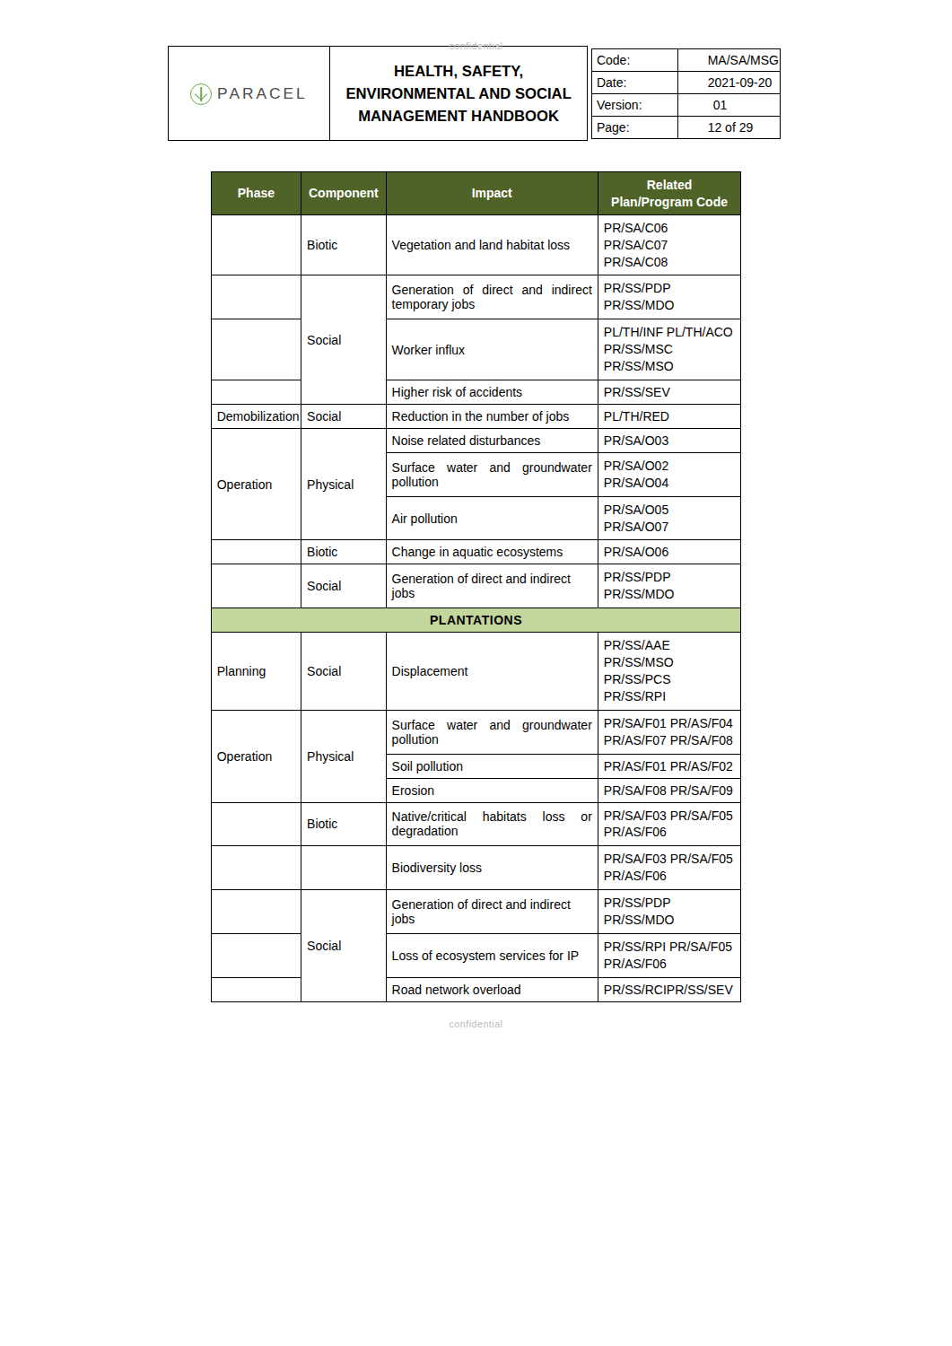confidential
| PARACEL | HEALTH, SAFETY, ENVIRONMENTAL AND SOCIAL MANAGEMENT HANDBOOK | / Code: / MA/SA/MSG / / Date: / 2021-09-20 / / Version: / 01 / / Page: / 12 of 29 / |
| Phase | Component | Impact | Related Plan/Program Code |
| --- | --- | --- | --- |
| | Biotic | Vegetation and land habitat loss | PR/SA/C06 PR/SA/C07 PR/SA/C08 |
| | Social | Generation of direct and indirect temporary jobs | PR/SS/PDP PR/SS/MDO |
| | Worker influx | PL/TH/INF PL/TH/ACO PR/SS/MSC PR/SS/MSO |
| | Higher risk of accidents | PR/SS/SEV |
| Demobilization | Social | Reduction in the number of jobs | PL/TH/RED |
| Operation | Physical | Noise related disturbances | PR/SA/O03 |
| Surface water and groundwater pollution | PR/SA/O02 PR/SA/O04 |
| Air pollution | PR/SA/O05 PR/SA/O07 |
| | Biotic | Change in aquatic ecosystems | PR/SA/O06 |
| | Social | Generation of direct and indirect jobs | PR/SS/PDP PR/SS/MDO |
| PLANTATIONS |
| Planning | Social | Displacement | PR/SS/AAE PR/SS/MSO PR/SS/PCS PR/SS/RPI |
| Operation | Physical | Surface water and groundwater pollution | PR/SA/F01 PR/AS/F04 PR/AS/F07 PR/SA/F08 |
| Soil pollution | PR/AS/F01 PR/AS/F02 |
| Erosion | PR/SA/F08 PR/SA/F09 |
| | Biotic | Native/critical habitats loss or degradation | PR/SA/F03 PR/SA/F05 PR/AS/F06 |
| | | Biodiversity loss | PR/SA/F03 PR/SA/F05 PR/AS/F06 |
| | Social | Generation of direct and indirect jobs | PR/SS/PDP PR/SS/MDO |
| | Loss of ecosystem services for IP | PR/SS/RPI PR/SA/F05 PR/AS/F06 |
| | Road network overload | PR/SS/RCIPR/SS/SEV |
confidential